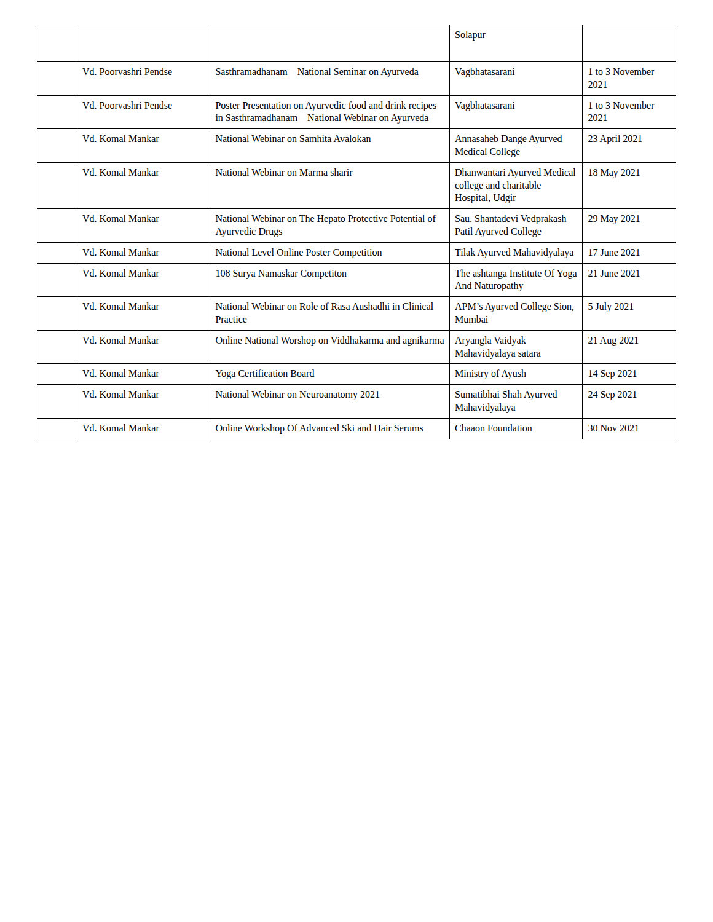| | | | Solapur | |
| | Vd. Poorvashri Pendse | Sasthramadhanam – National Seminar on Ayurveda | Vagbhatasarani | 1 to 3 November 2021 |
| | Vd. Poorvashri Pendse | Poster Presentation on Ayurvedic food and drink recipes in Sasthramadhanam – National Webinar on Ayurveda | Vagbhatasarani | 1 to 3 November 2021 |
| | Vd. Komal Mankar | National Webinar on Samhita Avalokan | Annasaheb Dange Ayurved Medical College | 23 April 2021 |
| | Vd. Komal Mankar | National Webinar on Marma sharir | Dhanwantari Ayurved Medical college and charitable Hospital, Udgir | 18 May 2021 |
| | Vd. Komal Mankar | National Webinar on The Hepato Protective Potential of Ayurvedic Drugs | Sau. Shantadevi Vedprakash Patil Ayurved College | 29 May 2021 |
| | Vd. Komal Mankar | National Level Online Poster Competition | Tilak Ayurved Mahavidyalaya | 17 June 2021 |
| | Vd. Komal Mankar | 108 Surya Namaskar Competiton | The ashtanga Institute Of Yoga And Naturopathy | 21 June 2021 |
| | Vd. Komal Mankar | National Webinar on Role of Rasa Aushadhi in Clinical Practice | APM’s Ayurved College Sion, Mumbai | 5 July 2021 |
| | Vd. Komal Mankar | Online National Worshop on Viddhakarma and agnikarma | Aryangla Vaidyak Mahavidyalaya satara | 21 Aug 2021 |
| | Vd. Komal Mankar | Yoga Certification Board | Ministry of Ayush | 14 Sep 2021 |
| | Vd. Komal Mankar | National Webinar on Neuroanatomy 2021 | Sumatibhai Shah Ayurved Mahavidyalaya | 24 Sep 2021 |
| | Vd. Komal Mankar | Online Workshop Of Advanced Ski and Hair Serums | Chaaon Foundation | 30 Nov 2021 |